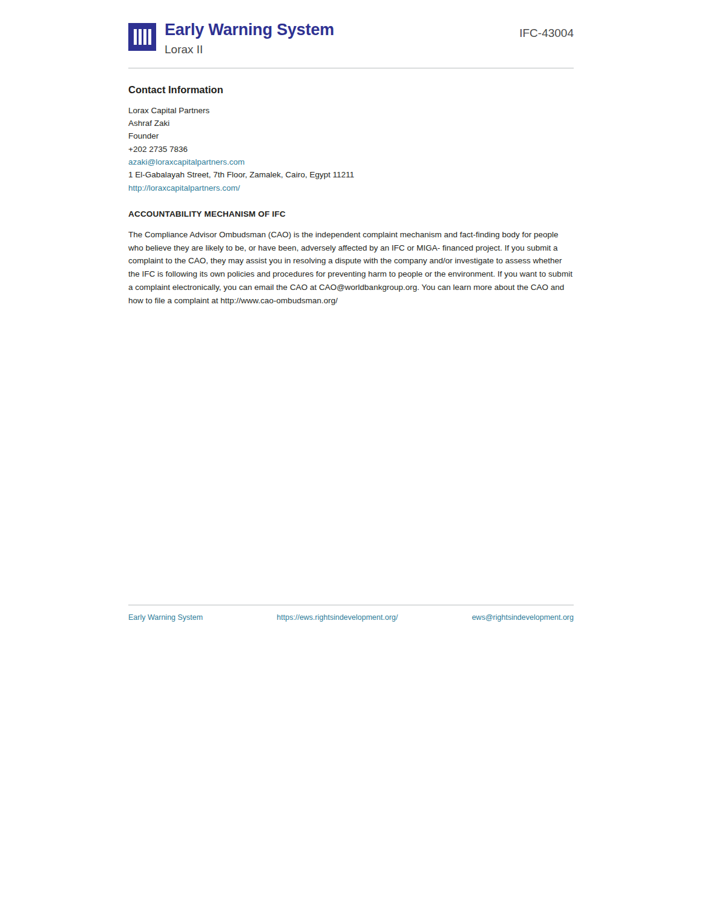Early Warning System
Lorax II
IFC-43004
Contact Information
Lorax Capital Partners
Ashraf Zaki
Founder
+202 2735 7836
azaki@loraxcapitalpartners.com
1 El-Gabalayah Street, 7th Floor, Zamalek, Cairo, Egypt 11211
http://loraxcapitalpartners.com/
Accountability Mechanism of IFC
The Compliance Advisor Ombudsman (CAO) is the independent complaint mechanism and fact-finding body for people who believe they are likely to be, or have been, adversely affected by an IFC or MIGA- financed project. If you submit a complaint to the CAO, they may assist you in resolving a dispute with the company and/or investigate to assess whether the IFC is following its own policies and procedures for preventing harm to people or the environment. If you want to submit a complaint electronically, you can email the CAO at CAO@worldbankgroup.org. You can learn more about the CAO and how to file a complaint at http://www.cao-ombudsman.org/
Early Warning System
https://ews.rightsindevelopment.org/
ews@rightsindevelopment.org